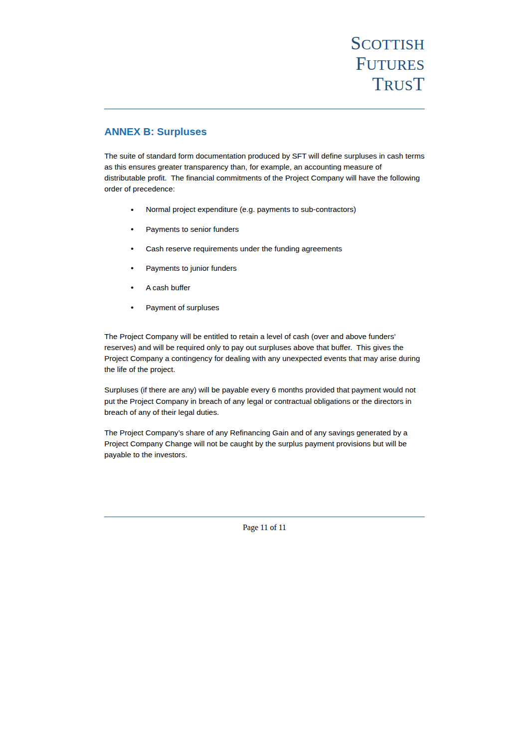SCOTTISH
FUTURES
TRUS T
ANNEX B: Surpluses
The suite of standard form documentation produced by SFT will define surpluses in cash terms as this ensures greater transparency than, for example, an accounting measure of distributable profit. The financial commitments of the Project Company will have the following order of precedence:
Normal project expenditure (e.g. payments to sub-contractors)
Payments to senior funders
Cash reserve requirements under the funding agreements
Payments to junior funders
A cash buffer
Payment of surpluses
The Project Company will be entitled to retain a level of cash (over and above funders’ reserves) and will be required only to pay out surpluses above that buffer. This gives the Project Company a contingency for dealing with any unexpected events that may arise during the life of the project.
Surpluses (if there are any) will be payable every 6 months provided that payment would not put the Project Company in breach of any legal or contractual obligations or the directors in breach of any of their legal duties.
The Project Company’s share of any Refinancing Gain and of any savings generated by a Project Company Change will not be caught by the surplus payment provisions but will be payable to the investors.
Page 11 of 11